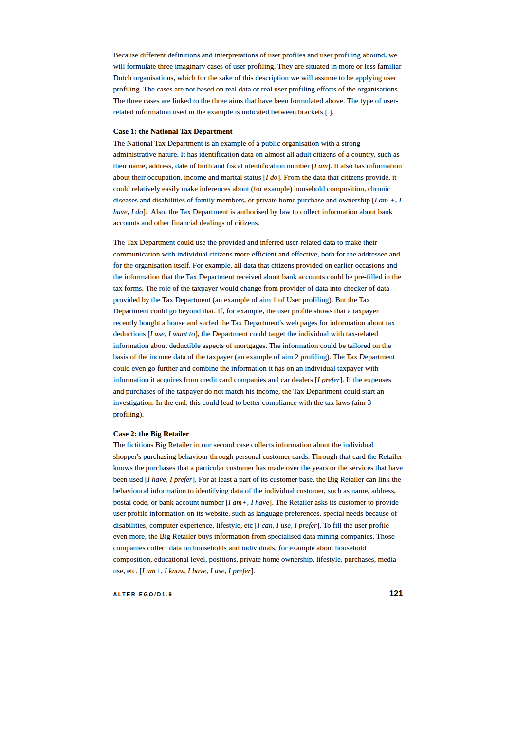Because different definitions and interpretations of user profiles and user profiling abound, we will formulate three imaginary cases of user profiling. They are situated in more or less familiar Dutch organisations, which for the sake of this description we will assume to be applying user profiling. The cases are not based on real data or real user profiling efforts of the organisations. The three cases are linked to the three aims that have been formulated above. The type of user-related information used in the example is indicated between brackets [ ].
Case 1: the National Tax Department
The National Tax Department is an example of a public organisation with a strong administrative nature. It has identification data on almost all adult citizens of a country, such as their name, address, date of birth and fiscal identification number [I am]. It also has information about their occupation, income and marital status [I do]. From the data that citizens provide, it could relatively easily make inferences about (for example) household composition, chronic diseases and disabilities of family members, or private home purchase and ownership [I am +, I have, I do]. Also, the Tax Department is authorised by law to collect information about bank accounts and other financial dealings of citizens.
The Tax Department could use the provided and inferred user-related data to make their communication with individual citizens more efficient and effective, both for the addressee and for the organisation itself. For example, all data that citizens provided on earlier occasions and the information that the Tax Department received about bank accounts could be pre-filled in the tax forms. The role of the taxpayer would change from provider of data into checker of data provided by the Tax Department (an example of aim 1 of User profiling). But the Tax Department could go beyond that. If, for example, the user profile shows that a taxpayer recently bought a house and surfed the Tax Department's web pages for information about tax deductions [I use, I want to], the Department could target the individual with tax-related information about deductible aspects of mortgages. The information could be tailored on the basis of the income data of the taxpayer (an example of aim 2 profiling). The Tax Department could even go further and combine the information it has on an individual taxpayer with information it acquires from credit card companies and car dealers [I prefer]. If the expenses and purchases of the taxpayer do not match his income, the Tax Department could start an investigation. In the end, this could lead to better compliance with the tax laws (aim 3 profiling).
Case 2: the Big Retailer
The fictitious Big Retailer in our second case collects information about the individual shopper's purchasing behaviour through personal customer cards. Through that card the Retailer knows the purchases that a particular customer has made over the years or the services that have been used [I have, I prefer]. For at least a part of its customer base, the Big Retailer can link the behavioural information to identifying data of the individual customer, such as name, address, postal code, or bank account number [I am+, I have]. The Retailer asks its customer to provide user profile information on its website, such as language preferences, special needs because of disabilities, computer experience, lifestyle, etc [I can, I use, I prefer]. To fill the user profile even more, the Big Retailer buys information from specialised data mining companies. Those companies collect data on households and individuals, for example about household composition, educational level, positions, private home ownership, lifestyle, purchases, media use, etc. [I am+, I know, I have, I use, I prefer].
ALTER EGO/D1.9 121